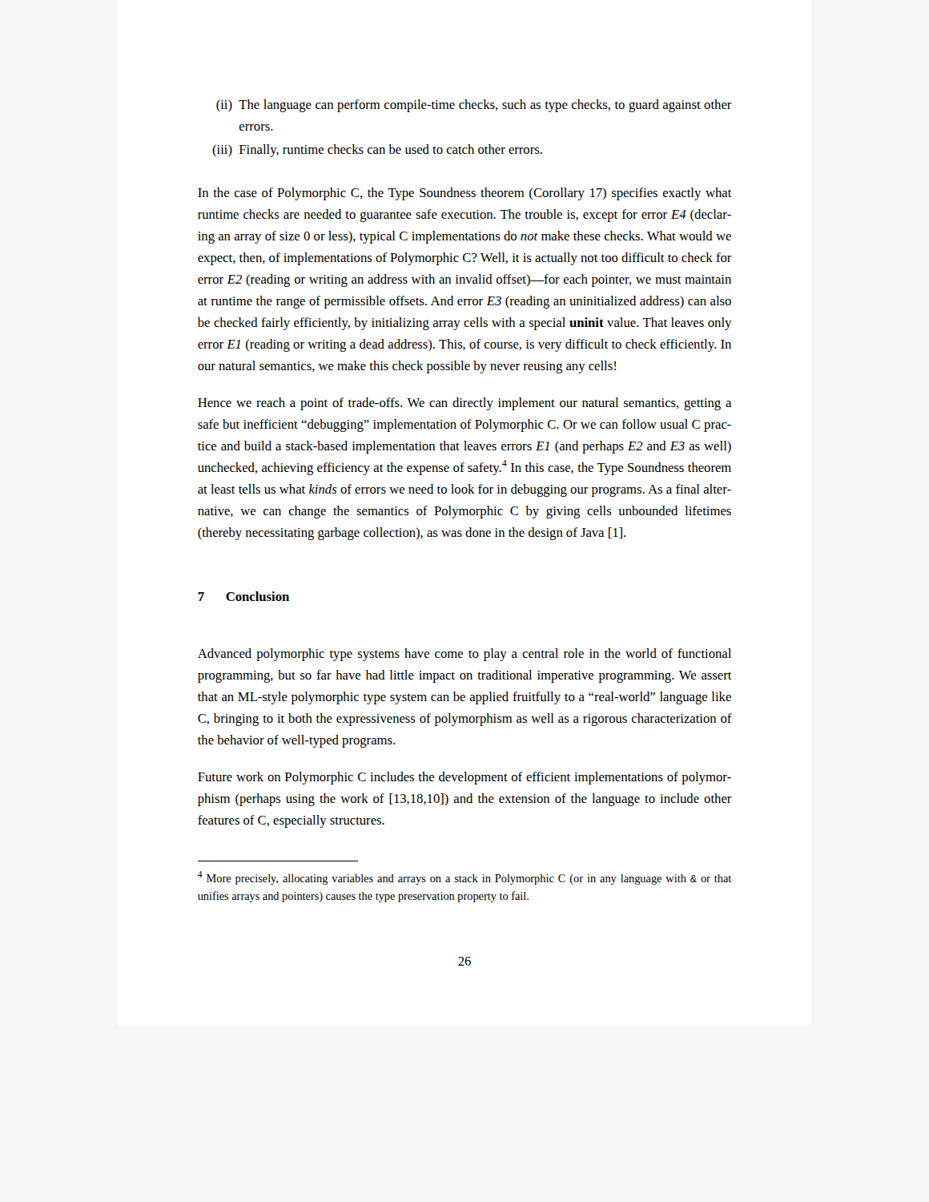(ii) The language can perform compile-time checks, such as type checks, to guard against other errors.
(iii) Finally, runtime checks can be used to catch other errors.
In the case of Polymorphic C, the Type Soundness theorem (Corollary 17) specifies exactly what runtime checks are needed to guarantee safe execution. The trouble is, except for error E4 (declaring an array of size 0 or less), typical C implementations do not make these checks. What would we expect, then, of implementations of Polymorphic C? Well, it is actually not too difficult to check for error E2 (reading or writing an address with an invalid offset)—for each pointer, we must maintain at runtime the range of permissible offsets. And error E3 (reading an uninitialized address) can also be checked fairly efficiently, by initializing array cells with a special uninit value. That leaves only error E1 (reading or writing a dead address). This, of course, is very difficult to check efficiently. In our natural semantics, we make this check possible by never reusing any cells!
Hence we reach a point of trade-offs. We can directly implement our natural semantics, getting a safe but inefficient “debugging” implementation of Polymorphic C. Or we can follow usual C practice and build a stack-based implementation that leaves errors E1 (and perhaps E2 and E3 as well) unchecked, achieving efficiency at the expense of safety.4 In this case, the Type Soundness theorem at least tells us what kinds of errors we need to look for in debugging our programs. As a final alternative, we can change the semantics of Polymorphic C by giving cells unbounded lifetimes (thereby necessitating garbage collection), as was done in the design of Java [1].
7 Conclusion
Advanced polymorphic type systems have come to play a central role in the world of functional programming, but so far have had little impact on traditional imperative programming. We assert that an ML-style polymorphic type system can be applied fruitfully to a “real-world” language like C, bringing to it both the expressiveness of polymorphism as well as a rigorous characterization of the behavior of well-typed programs.
Future work on Polymorphic C includes the development of efficient implementations of polymorphism (perhaps using the work of [13,18,10]) and the extension of the language to include other features of C, especially structures.
4 More precisely, allocating variables and arrays on a stack in Polymorphic C (or in any language with & or that unifies arrays and pointers) causes the type preservation property to fail.
26